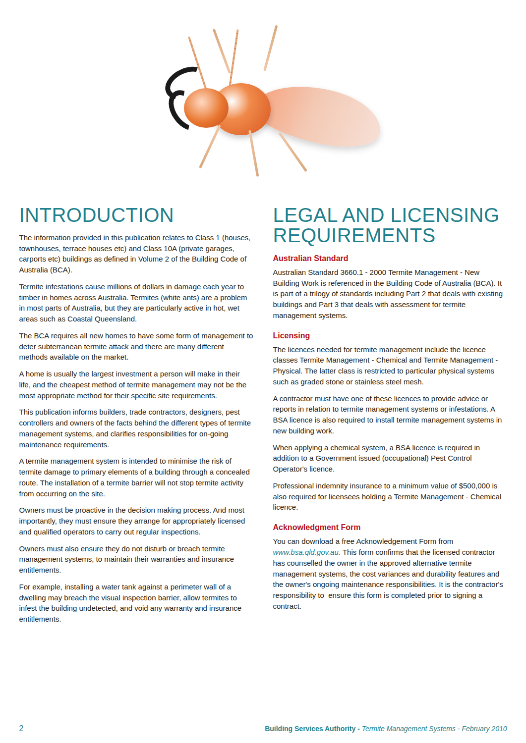Introduction
The information provided in this publication relates to Class 1 (houses, townhouses, terrace houses etc) and Class 10A (private garages, carports etc) buildings as defined in Volume 2 of the Building Code of Australia (BCA).
Termite infestations cause millions of dollars in damage each year to timber in homes across Australia. Termites (white ants) are a problem in most parts of Australia, but they are particularly active in hot, wet areas such as Coastal Queensland.
The BCA requires all new homes to have some form of management to deter subterranean termite attack and there are many different methods available on the market.
A home is usually the largest investment a person will make in their life, and the cheapest method of termite management may not be the most appropriate method for their specific site requirements.
This publication informs builders, trade contractors, designers, pest controllers and owners of the facts behind the different types of termite management systems, and clarifies responsibilities for on-going maintenance requirements.
A termite management system is intended to minimise the risk of termite damage to primary elements of a building through a concealed route. The installation of a termite barrier will not stop termite activity from occurring on the site.
Owners must be proactive in the decision making process. And most importantly, they must ensure they arrange for appropriately licensed and qualified operators to carry out regular inspections.
Owners must also ensure they do not disturb or breach termite management systems, to maintain their warranties and insurance entitlements.
For example, installing a water tank against a perimeter wall of a dwelling may breach the visual inspection barrier, allow termites to infest the building undetected, and void any warranty and insurance entitlements.
Legal and Licensing Requirements
Australian Standard
Australian Standard 3660.1 - 2000 Termite Management - New Building Work is referenced in the Building Code of Australia (BCA). It is part of a trilogy of standards including Part 2 that deals with existing buildings and Part 3 that deals with assessment for termite management systems.
Licensing
The licences needed for termite management include the licence classes Termite Management - Chemical and Termite Management - Physical. The latter class is restricted to particular physical systems such as graded stone or stainless steel mesh.
A contractor must have one of these licences to provide advice or reports in relation to termite management systems or infestations. A BSA licence is also required to install termite management systems in new building work.
When applying a chemical system, a BSA licence is required in addition to a Government issued (occupational) Pest Control Operator's licence.
Professional indemnity insurance to a minimum value of $500,000 is also required for licensees holding a Termite Management - Chemical licence.
Acknowledgment Form
You can download a free Acknowledgement Form from www.bsa.qld.gov.au. This form confirms that the licensed contractor has counselled the owner in the approved alternative termite management systems, the cost variances and durability features and the owner's ongoing maintenance responsibilities. It is the contractor's responsibility to ensure this form is completed prior to signing a contract.
2
Building Services Authority - Termite Management Systems - February 2010